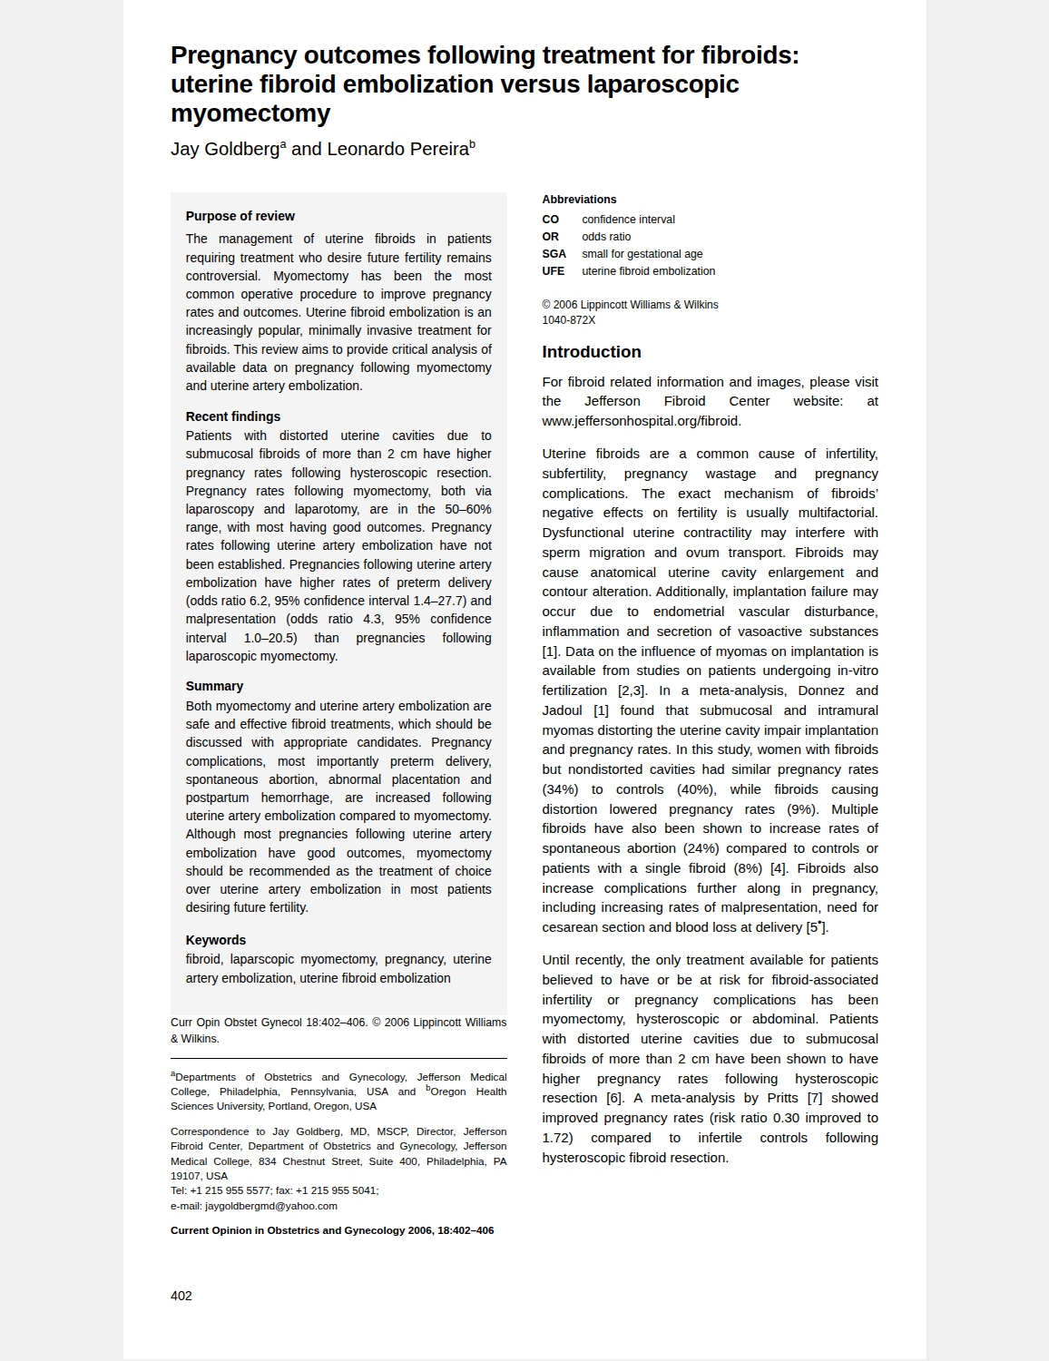Pregnancy outcomes following treatment for fibroids: uterine fibroid embolization versus laparoscopic myomectomy
Jay Goldberga and Leonardo Pereirab
Purpose of review
The management of uterine fibroids in patients requiring treatment who desire future fertility remains controversial. Myomectomy has been the most common operative procedure to improve pregnancy rates and outcomes. Uterine fibroid embolization is an increasingly popular, minimally invasive treatment for fibroids. This review aims to provide critical analysis of available data on pregnancy following myomectomy and uterine artery embolization.
Recent findings
Patients with distorted uterine cavities due to submucosal fibroids of more than 2 cm have higher pregnancy rates following hysteroscopic resection. Pregnancy rates following myomectomy, both via laparoscopy and laparotomy, are in the 50–60% range, with most having good outcomes. Pregnancy rates following uterine artery embolization have not been established. Pregnancies following uterine artery embolization have higher rates of preterm delivery (odds ratio 6.2, 95% confidence interval 1.4–27.7) and malpresentation (odds ratio 4.3, 95% confidence interval 1.0–20.5) than pregnancies following laparoscopic myomectomy.
Summary
Both myomectomy and uterine artery embolization are safe and effective fibroid treatments, which should be discussed with appropriate candidates. Pregnancy complications, most importantly preterm delivery, spontaneous abortion, abnormal placentation and postpartum hemorrhage, are increased following uterine artery embolization compared to myomectomy. Although most pregnancies following uterine artery embolization have good outcomes, myomectomy should be recommended as the treatment of choice over uterine artery embolization in most patients desiring future fertility.
Keywords
fibroid, laparscopic myomectomy, pregnancy, uterine artery embolization, uterine fibroid embolization
Curr Opin Obstet Gynecol 18:402–406. © 2006 Lippincott Williams & Wilkins.
aDepartments of Obstetrics and Gynecology, Jefferson Medical College, Philadelphia, Pennsylvania, USA and bOregon Health Sciences University, Portland, Oregon, USA
Correspondence to Jay Goldberg, MD, MSCP, Director, Jefferson Fibroid Center, Department of Obstetrics and Gynecology, Jefferson Medical College, 834 Chestnut Street, Suite 400, Philadelphia, PA 19107, USA
Tel: +1 215 955 5577; fax: +1 215 955 5041;
e-mail: jaygoldbergmd@yahoo.com
Current Opinion in Obstetrics and Gynecology 2006, 18:402–406
Abbreviations
| CO | confidence interval |
| OR | odds ratio |
| SGA | small for gestational age |
| UFE | uterine fibroid embolization |
© 2006 Lippincott Williams & Wilkins
1040-872X
Introduction
For fibroid related information and images, please visit the Jefferson Fibroid Center website: at www.jeffersonhospital.org/fibroid.
Uterine fibroids are a common cause of infertility, subfertility, pregnancy wastage and pregnancy complications. The exact mechanism of fibroids’ negative effects on fertility is usually multifactorial. Dysfunctional uterine contractility may interfere with sperm migration and ovum transport. Fibroids may cause anatomical uterine cavity enlargement and contour alteration. Additionally, implantation failure may occur due to endometrial vascular disturbance, inflammation and secretion of vasoactive substances [1]. Data on the influence of myomas on implantation is available from studies on patients undergoing in-vitro fertilization [2,3]. In a meta-analysis, Donnez and Jadoul [1] found that submucosal and intramural myomas distorting the uterine cavity impair implantation and pregnancy rates. In this study, women with fibroids but nondistorted cavities had similar pregnancy rates (34%) to controls (40%), while fibroids causing distortion lowered pregnancy rates (9%). Multiple fibroids have also been shown to increase rates of spontaneous abortion (24%) compared to controls or patients with a single fibroid (8%) [4]. Fibroids also increase complications further along in pregnancy, including increasing rates of malpresentation, need for cesarean section and blood loss at delivery [5•].
Until recently, the only treatment available for patients believed to have or be at risk for fibroid-associated infertility or pregnancy complications has been myomectomy, hysteroscopic or abdominal. Patients with distorted uterine cavities due to submucosal fibroids of more than 2 cm have been shown to have higher pregnancy rates following hysteroscopic resection [6]. A meta-analysis by Pritts [7] showed improved pregnancy rates (risk ratio 0.30 improved to 1.72) compared to infertile controls following hysteroscopic fibroid resection.
402